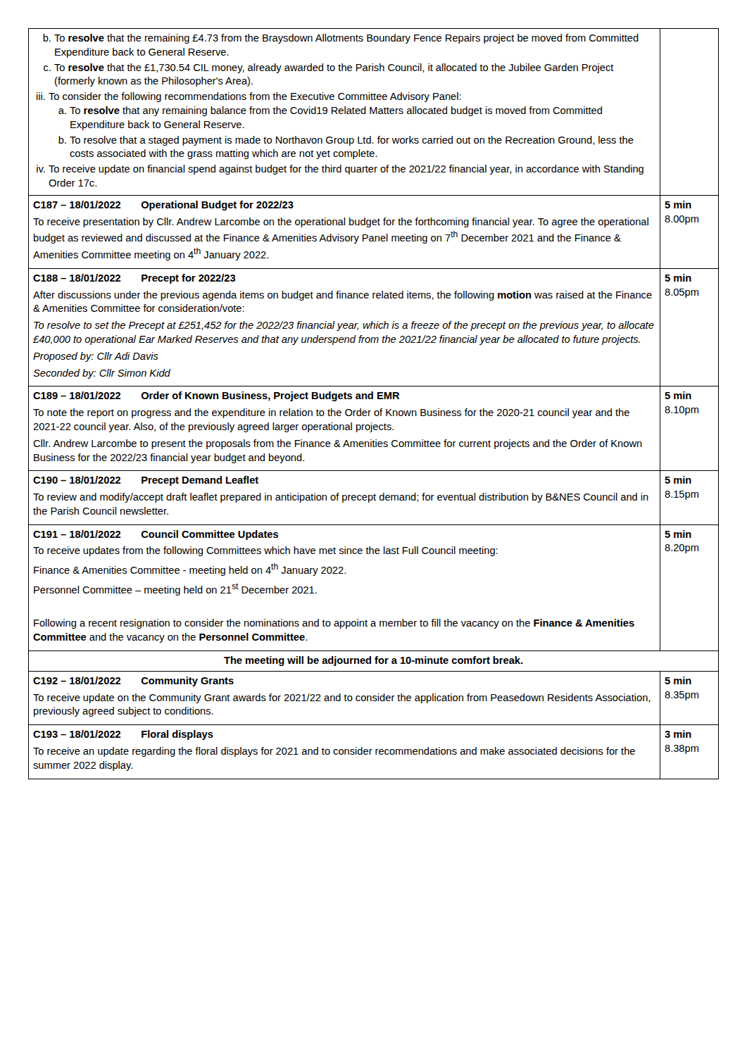| To resolve that the remaining £4.73 from the Braysdown Allotments Boundary Fence Repairs project be moved from Committed Expenditure back to General Reserve. To resolve that the £1,730.54 CIL money, already awarded to the Parish Council, it allocated to the Jubilee Garden Project (formerly known as the Philosopher's Area). To consider the following recommendations from the Executive Committee Advisory Panel: To resolve that any remaining balance from the Covid19 Related Matters allocated budget is moved from Committed Expenditure back to General Reserve. To resolve that a staged payment is made to Northavon Group Ltd. for works carried out on the Recreation Ground, less the costs associated with the grass matting which are not yet complete. To receive update on financial spend against budget for the third quarter of the 2021/22 financial year, in accordance with Standing Order 17c. | |
| C187 – 18/01/2022 Operational Budget for 2022/23 To receive presentation by Cllr. Andrew Larcombe on the operational budget for the forthcoming financial year. To agree the operational budget as reviewed and discussed at the Finance & Amenities Advisory Panel meeting on 7 th December 2021 and the Finance & Amenities Committee meeting on 4 th January 2022. | 5 min 8.00pm |
| C188 – 18/01/2022 Precept for 2022/23 After discussions under the previous agenda items on budget and finance related items, the following motion was raised at the Finance & Amenities Committee for consideration/vote: To resolve to set the Precept at £251,452 for the 2022/23 financial year, which is a freeze of the precept on the previous year, to allocate £40,000 to operational Ear Marked Reserves and that any underspend from the 2021/22 financial year be allocated to future projects. Proposed by: Cllr Adi Davis Seconded by: Cllr Simon Kidd | 5 min 8.05pm |
| C189 – 18/01/2022 Order of Known Business, Project Budgets and EMR To note the report on progress and the expenditure in relation to the Order of Known Business for the 2020-21 council year and the 2021-22 council year. Also, of the previously agreed larger operational projects. Cllr. Andrew Larcombe to present the proposals from the Finance & Amenities Committee for current projects and the Order of Known Business for the 2022/23 financial year budget and beyond. | 5 min 8.10pm |
| C190 – 18/01/2022 Precept Demand Leaflet To review and modify/accept draft leaflet prepared in anticipation of precept demand; for eventual distribution by B&NES Council and in the Parish Council newsletter. | 5 min 8.15pm |
| C191 – 18/01/2022 Council Committee Updates To receive updates from the following Committees which have met since the last Full Council meeting: Finance & Amenities Committee - meeting held on 4 th January 2022. Personnel Committee – meeting held on 21 st December 2021. Following a recent resignation to consider the nominations and to appoint a member to fill the vacancy on the Finance & Amenities Committee and the vacancy on the Personnel Committee . | 5 min 8.20pm |
| The meeting will be adjourned for a 10-minute comfort break. |
| C192 – 18/01/2022 Community Grants To receive update on the Community Grant awards for 2021/22 and to consider the application from Peasedown Residents Association, previously agreed subject to conditions. | 5 min 8.35pm |
| C193 – 18/01/2022 Floral displays To receive an update regarding the floral displays for 2021 and to consider recommendations and make associated decisions for the summer 2022 display. | 3 min 8.38pm |